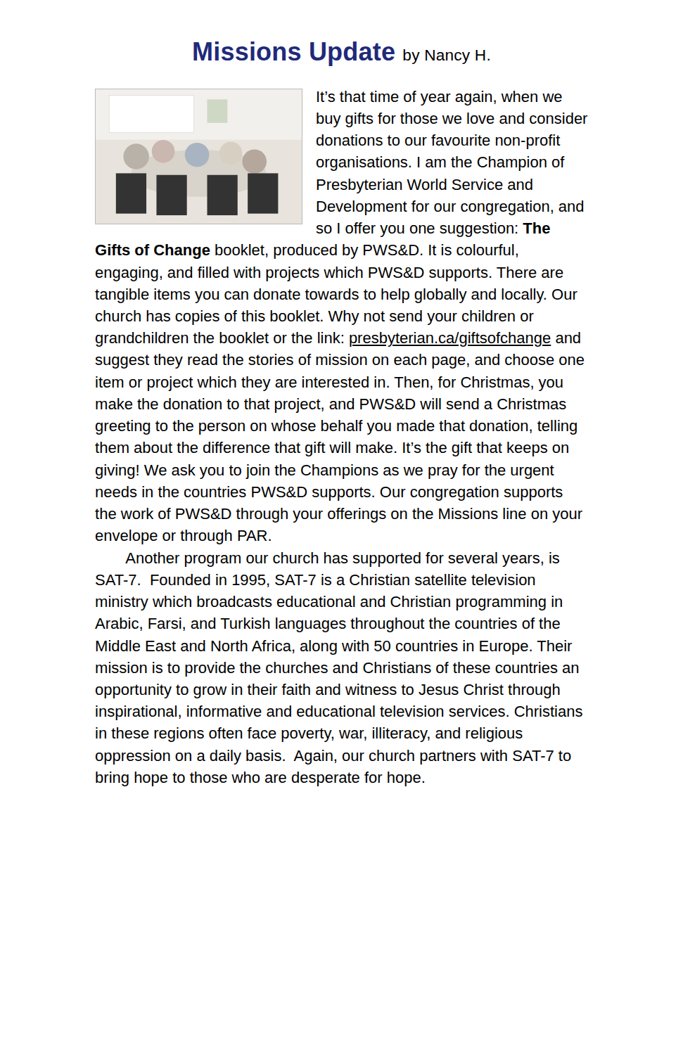Missions Update by Nancy H.
It’s that time of year again, when we buy gifts for those we love and consider donations to our favourite non-profit organisations. I am the Champion of Presbyterian World Service and Development for our congregation, and so I offer you one suggestion: The Gifts of Change booklet, produced by PWS&D. It is colourful, engaging, and filled with projects which PWS&D supports. There are tangible items you can donate towards to help globally and locally. Our church has copies of this booklet. Why not send your children or grandchildren the booklet or the link: presbyterian.ca/giftsofchange and suggest they read the stories of mission on each page, and choose one item or project which they are interested in. Then, for Christmas, you make the donation to that project, and PWS&D will send a Christmas greeting to the person on whose behalf you made that donation, telling them about the difference that gift will make. It’s the gift that keeps on giving! We ask you to join the Champions as we pray for the urgent needs in the countries PWS&D supports. Our congregation supports the work of PWS&D through your offerings on the Missions line on your envelope or through PAR.
Another program our church has supported for several years, is SAT-7. Founded in 1995, SAT-7 is a Christian satellite television ministry which broadcasts educational and Christian programming in Arabic, Farsi, and Turkish languages throughout the countries of the Middle East and North Africa, along with 50 countries in Europe. Their mission is to provide the churches and Christians of these countries an opportunity to grow in their faith and witness to Jesus Christ through inspirational, informative and educational television services. Christians in these regions often face poverty, war, illiteracy, and religious oppression on a daily basis. Again, our church partners with SAT-7 to bring hope to those who are desperate for hope.